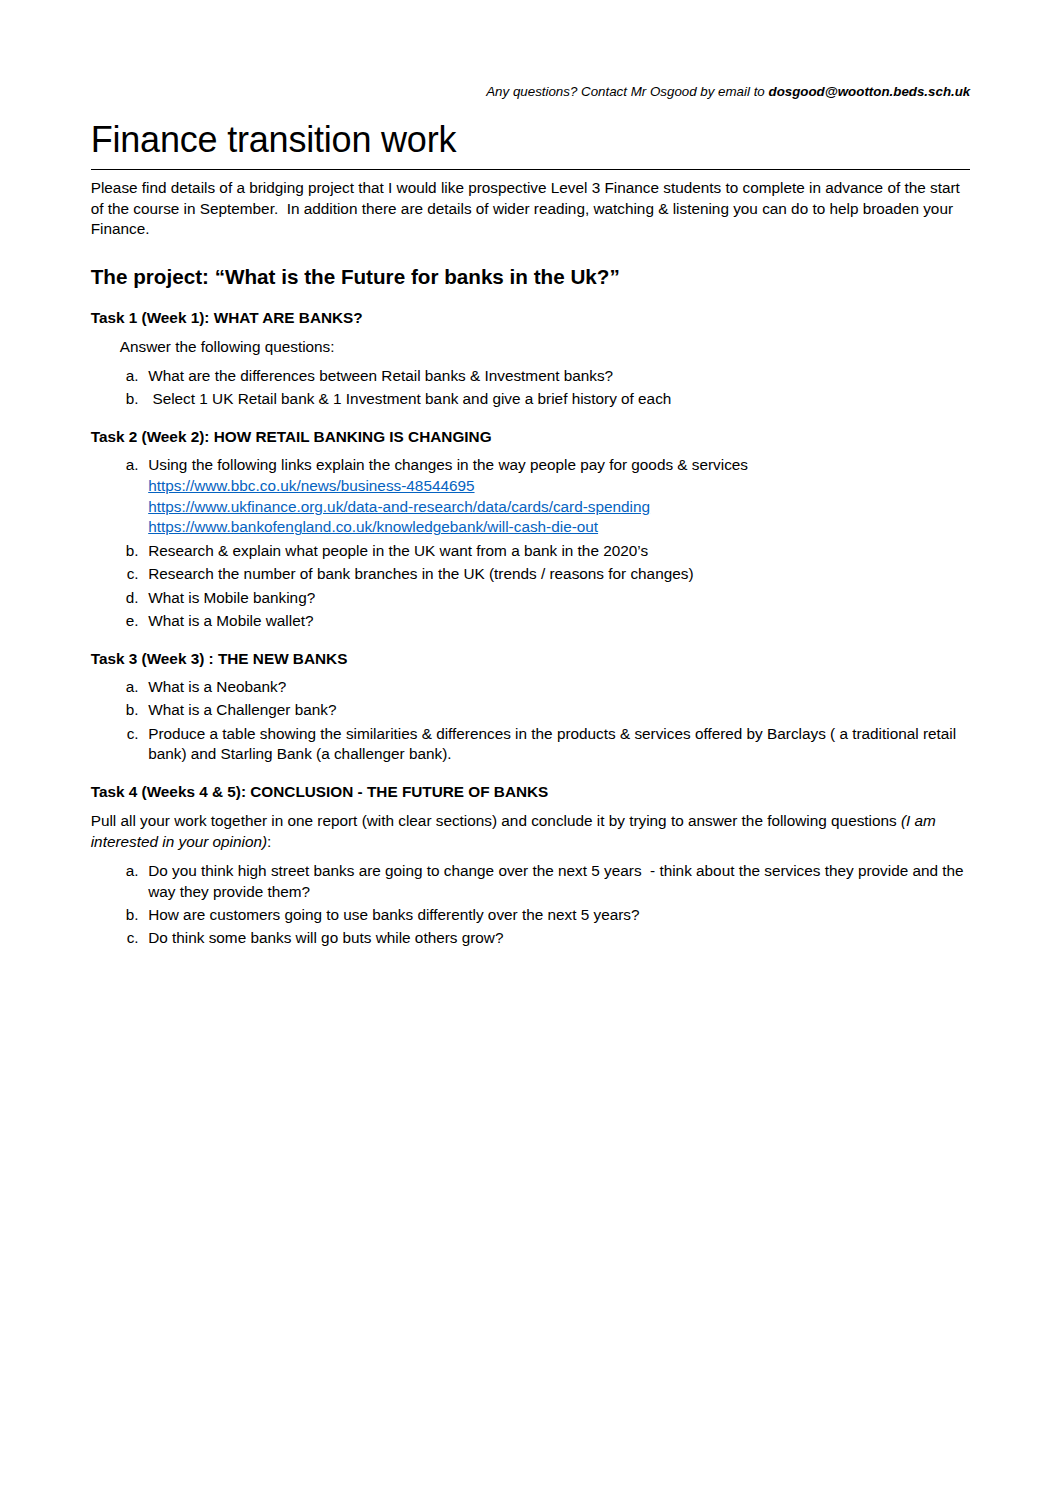Any questions? Contact Mr Osgood by email to dosgood@wootton.beds.sch.uk
Finance transition work
Please find details of a bridging project that I would like prospective Level 3 Finance students to complete in advance of the start of the course in September. In addition there are details of wider reading, watching & listening you can do to help broaden your Finance.
The project: “What is the Future for banks in the Uk?”
Task 1 (Week 1): WHAT ARE BANKS?
Answer the following questions:
What are the differences between Retail banks & Investment banks?
Select 1 UK Retail bank & 1 Investment bank and give a brief history of each
Task 2 (Week 2): HOW RETAIL BANKING IS CHANGING
Using the following links explain the changes in the way people pay for goods & services https://www.bbc.co.uk/news/business-48544695 https://www.ukfinance.org.uk/data-and-research/data/cards/card-spending https://www.bankofengland.co.uk/knowledgebank/will-cash-die-out
Research & explain what people in the UK want from a bank in the 2020’s
Research the number of bank branches in the UK (trends / reasons for changes)
What is Mobile banking?
What is a Mobile wallet?
Task 3 (Week 3) : THE NEW BANKS
What is a Neobank?
What is a Challenger bank?
Produce a table showing the similarities & differences in the products & services offered by Barclays ( a traditional retail bank) and Starling Bank (a challenger bank).
Task 4 (Weeks 4 & 5): CONCLUSION - THE FUTURE OF BANKS
Pull all your work together in one report (with clear sections) and conclude it by trying to answer the following questions (I am interested in your opinion):
Do you think high street banks are going to change over the next 5 years - think about the services they provide and the way they provide them?
How are customers going to use banks differently over the next 5 years?
Do think some banks will go buts while others grow?